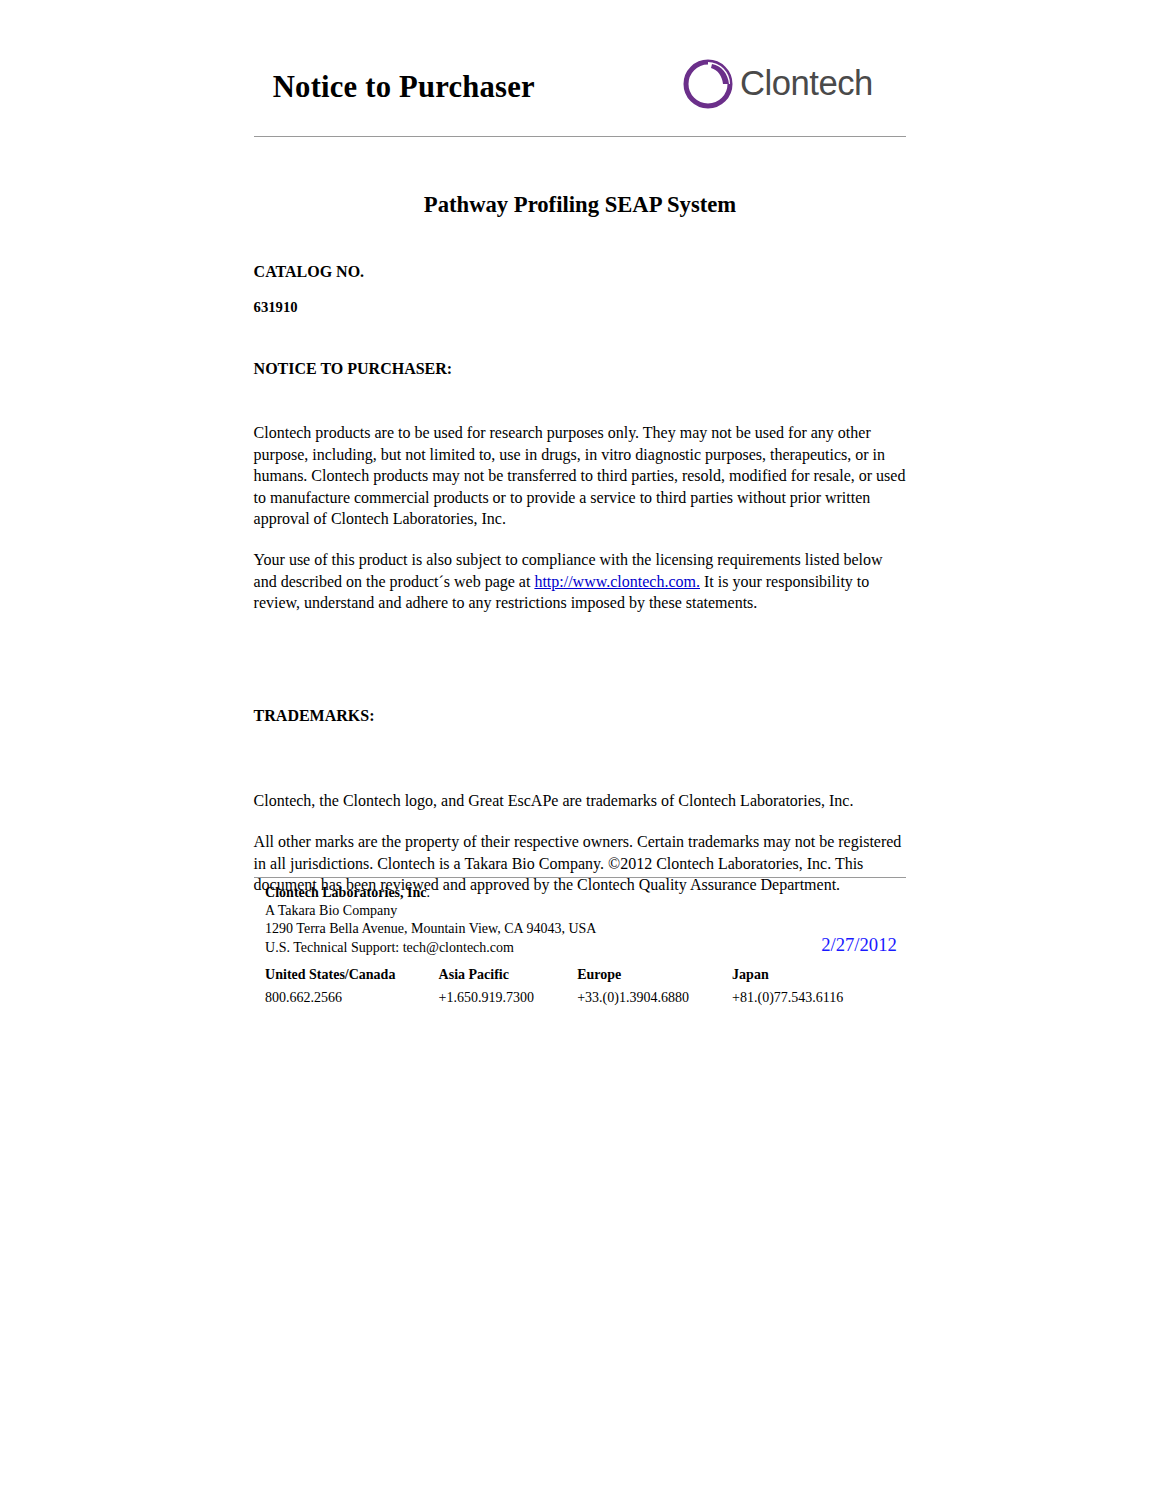Notice to Purchaser
Clontech
Pathway Profiling SEAP System
CATALOG NO.
631910
NOTICE TO PURCHASER:
Clontech products are to be used for research purposes only. They may not be used for any other purpose, including, but not limited to, use in drugs, in vitro diagnostic purposes, therapeutics, or in humans. Clontech products may not be transferred to third parties, resold, modified for resale, or used to manufacture commercial products or to provide a service to third parties without prior written approval of Clontech Laboratories, Inc.
Your use of this product is also subject to compliance with the licensing requirements listed below and described on the product´s web page at http://www.clontech.com. It is your responsibility to review, understand and adhere to any restrictions imposed by these statements.
TRADEMARKS:
Clontech, the Clontech logo, and Great EscAPe are trademarks of Clontech Laboratories, Inc.
All other marks are the property of their respective owners. Certain trademarks may not be registered in all jurisdictions. Clontech is a Takara Bio Company. ©2012 Clontech Laboratories, Inc. This document has been reviewed and approved by the Clontech Quality Assurance Department.
Clontech Laboratories, Inc.
A Takara Bio Company
1290 Terra Bella Avenue, Mountain View, CA 94043, USA
U.S. Technical Support: tech@clontech.com
2/27/2012
| United States/Canada | Asia Pacific | Europe | Japan |
| --- | --- | --- | --- |
| 800.662.2566 | +1.650.919.7300 | +33.(0)1.3904.6880 | +81.(0)77.543.6116 |